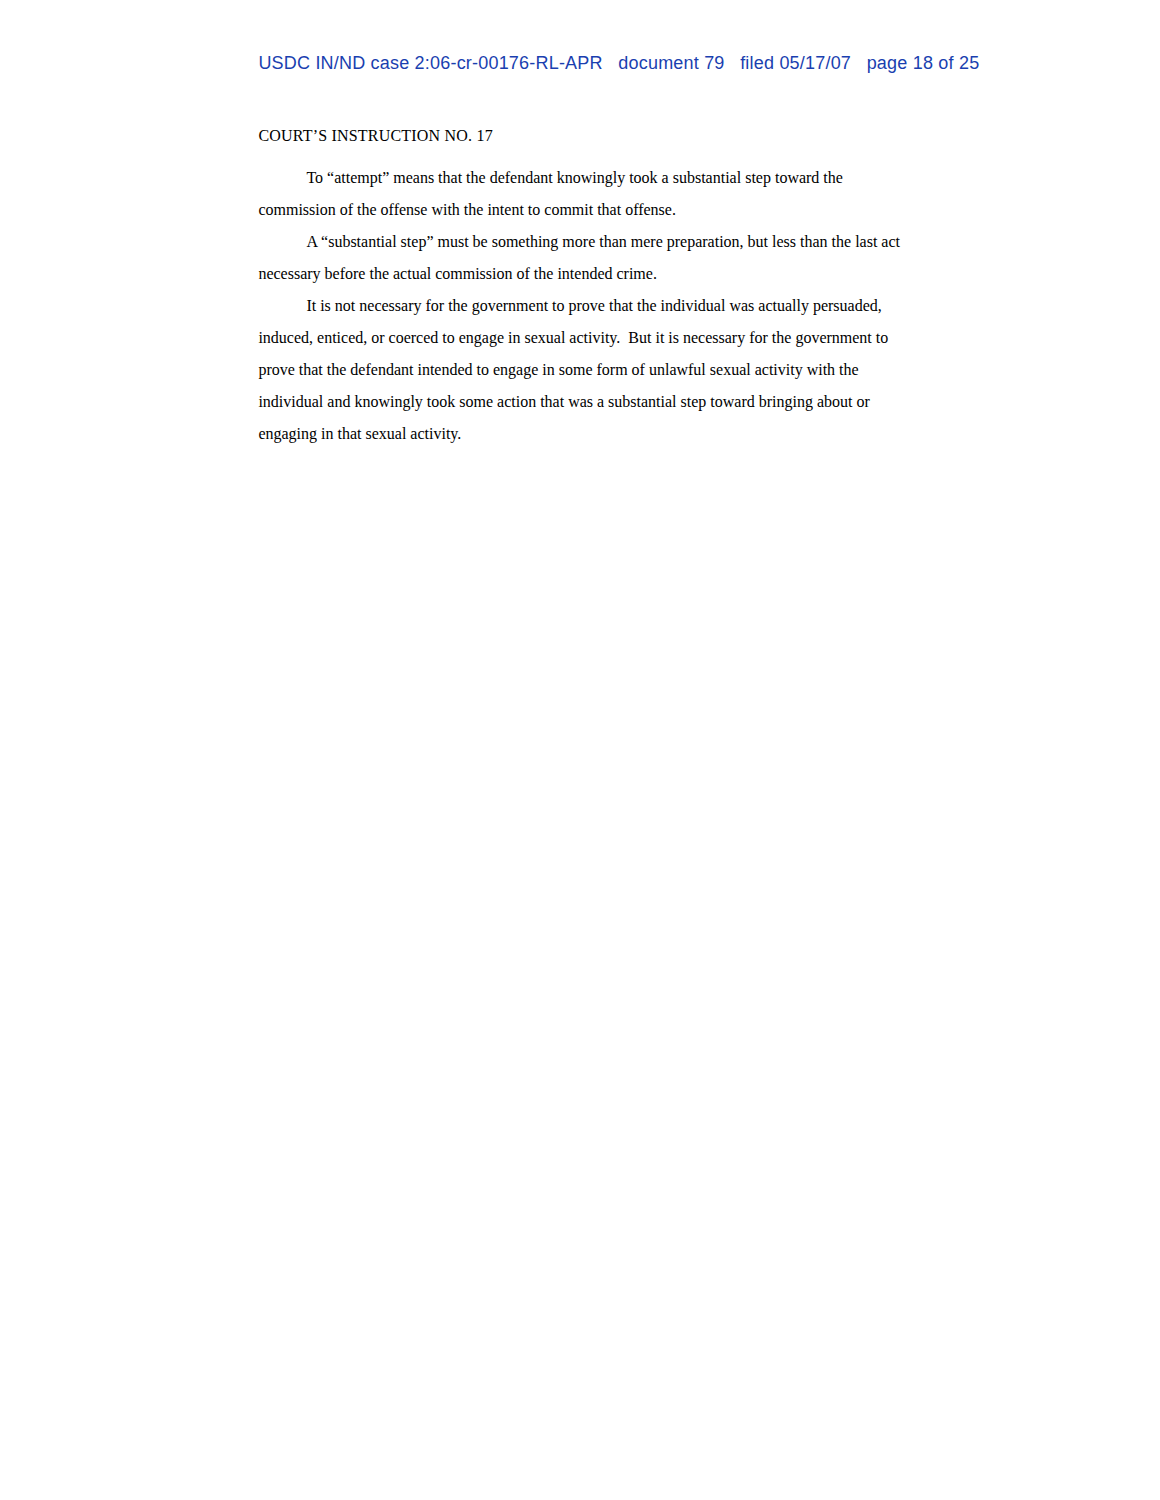USDC IN/ND case 2:06-cr-00176-RL-APR document 79 filed 05/17/07 page 18 of 25
COURT’S INSTRUCTION NO. 17
To “attempt” means that the defendant knowingly took a substantial step toward the commission of the offense with the intent to commit that offense.
A “substantial step” must be something more than mere preparation, but less than the last act necessary before the actual commission of the intended crime.
It is not necessary for the government to prove that the individual was actually persuaded, induced, enticed, or coerced to engage in sexual activity. But it is necessary for the government to prove that the defendant intended to engage in some form of unlawful sexual activity with the individual and knowingly took some action that was a substantial step toward bringing about or engaging in that sexual activity.